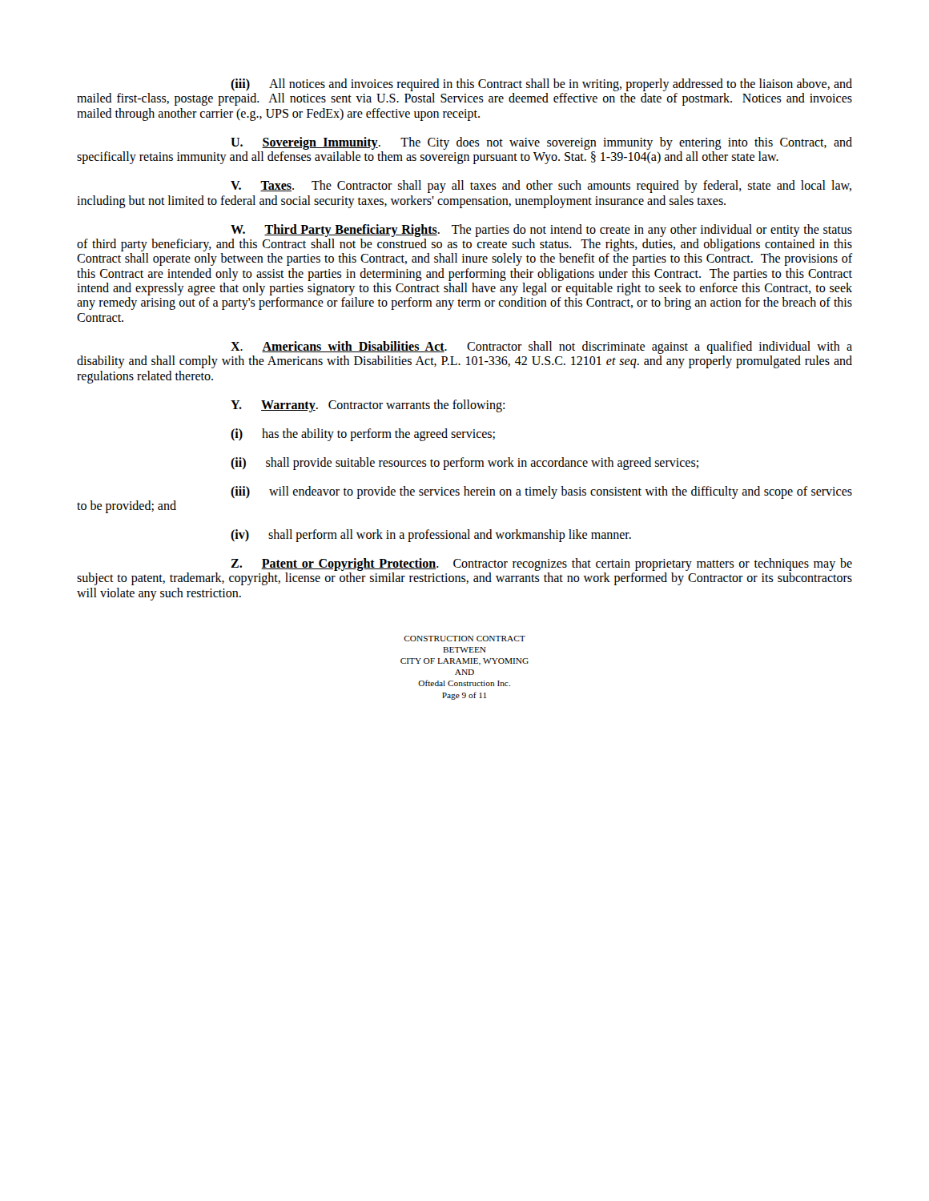(iii) All notices and invoices required in this Contract shall be in writing, properly addressed to the liaison above, and mailed first-class, postage prepaid. All notices sent via U.S. Postal Services are deemed effective on the date of postmark. Notices and invoices mailed through another carrier (e.g., UPS or FedEx) are effective upon receipt.
U. Sovereign Immunity. The City does not waive sovereign immunity by entering into this Contract, and specifically retains immunity and all defenses available to them as sovereign pursuant to Wyo. Stat. § 1-39-104(a) and all other state law.
V. Taxes. The Contractor shall pay all taxes and other such amounts required by federal, state and local law, including but not limited to federal and social security taxes, workers' compensation, unemployment insurance and sales taxes.
W. Third Party Beneficiary Rights. The parties do not intend to create in any other individual or entity the status of third party beneficiary, and this Contract shall not be construed so as to create such status. The rights, duties, and obligations contained in this Contract shall operate only between the parties to this Contract, and shall inure solely to the benefit of the parties to this Contract. The provisions of this Contract are intended only to assist the parties in determining and performing their obligations under this Contract. The parties to this Contract intend and expressly agree that only parties signatory to this Contract shall have any legal or equitable right to seek to enforce this Contract, to seek any remedy arising out of a party's performance or failure to perform any term or condition of this Contract, or to bring an action for the breach of this Contract.
X. Americans with Disabilities Act. Contractor shall not discriminate against a qualified individual with a disability and shall comply with the Americans with Disabilities Act, P.L. 101-336, 42 U.S.C. 12101 et seq. and any properly promulgated rules and regulations related thereto.
Y. Warranty. Contractor warrants the following:
(i) has the ability to perform the agreed services;
(ii) shall provide suitable resources to perform work in accordance with agreed services;
(iii) will endeavor to provide the services herein on a timely basis consistent with the difficulty and scope of services to be provided; and
(iv) shall perform all work in a professional and workmanship like manner.
Z. Patent or Copyright Protection. Contractor recognizes that certain proprietary matters or techniques may be subject to patent, trademark, copyright, license or other similar restrictions, and warrants that no work performed by Contractor or its subcontractors will violate any such restriction.
CONSTRUCTION CONTRACT
BETWEEN
CITY OF LARAMIE, WYOMING
AND
Oftedal Construction Inc.
Page 9 of 11